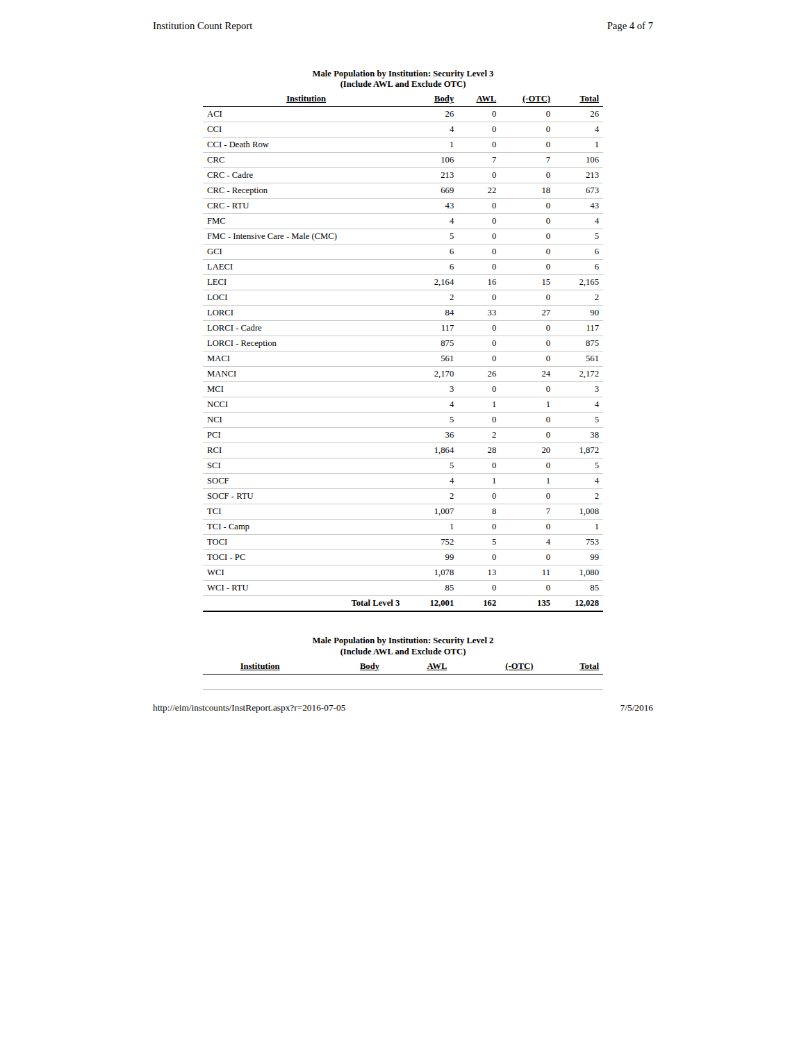Institution Count Report
Page 4 of 7
Male Population by Institution: Security Level 3
(Include AWL and Exclude OTC)
| Institution | Body | AWL | (-OTC) | Total |
| --- | --- | --- | --- | --- |
| ACI | 26 | 0 | 0 | 26 |
| CCI | 4 | 0 | 0 | 4 |
| CCI - Death Row | 1 | 0 | 0 | 1 |
| CRC | 106 | 7 | 7 | 106 |
| CRC - Cadre | 213 | 0 | 0 | 213 |
| CRC - Reception | 669 | 22 | 18 | 673 |
| CRC - RTU | 43 | 0 | 0 | 43 |
| FMC | 4 | 0 | 0 | 4 |
| FMC - Intensive Care - Male (CMC) | 5 | 0 | 0 | 5 |
| GCI | 6 | 0 | 0 | 6 |
| LAECI | 6 | 0 | 0 | 6 |
| LECI | 2,164 | 16 | 15 | 2,165 |
| LOCI | 2 | 0 | 0 | 2 |
| LORCI | 84 | 33 | 27 | 90 |
| LORCI - Cadre | 117 | 0 | 0 | 117 |
| LORCI - Reception | 875 | 0 | 0 | 875 |
| MACI | 561 | 0 | 0 | 561 |
| MANCI | 2,170 | 26 | 24 | 2,172 |
| MCI | 3 | 0 | 0 | 3 |
| NCCI | 4 | 1 | 1 | 4 |
| NCI | 5 | 0 | 0 | 5 |
| PCI | 36 | 2 | 0 | 38 |
| RCI | 1,864 | 28 | 20 | 1,872 |
| SCI | 5 | 0 | 0 | 5 |
| SOCF | 4 | 1 | 1 | 4 |
| SOCF - RTU | 2 | 0 | 0 | 2 |
| TCI | 1,007 | 8 | 7 | 1,008 |
| TCI - Camp | 1 | 0 | 0 | 1 |
| TOCI | 752 | 5 | 4 | 753 |
| TOCI - PC | 99 | 0 | 0 | 99 |
| WCI | 1,078 | 13 | 11 | 1,080 |
| WCI - RTU | 85 | 0 | 0 | 85 |
| Total Level 3 | 12,001 | 162 | 135 | 12,028 |
Male Population by Institution: Security Level 2
(Include AWL and Exclude OTC)
| Institution | Body | AWL | (-OTC) | Total |
| --- | --- | --- | --- | --- |
http://eim/instcounts/InstReport.aspx?r=2016-07-05
7/5/2016